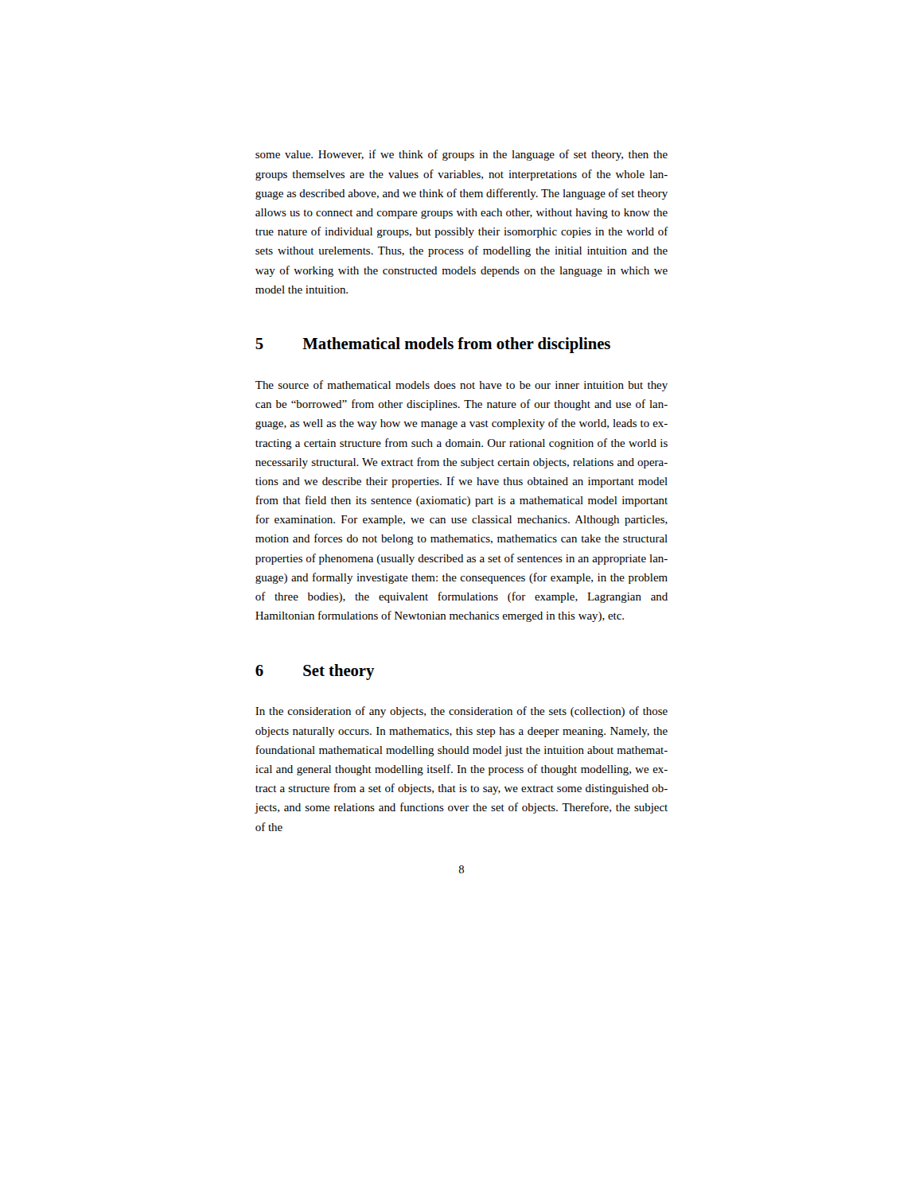some value. However, if we think of groups in the language of set theory, then the groups themselves are the values of variables, not interpretations of the whole language as described above, and we think of them differently. The language of set theory allows us to connect and compare groups with each other, without having to know the true nature of individual groups, but possibly their isomorphic copies in the world of sets without urelements. Thus, the process of modelling the initial intuition and the way of working with the constructed models depends on the language in which we model the intuition.
5 Mathematical models from other disciplines
The source of mathematical models does not have to be our inner intuition but they can be “borrowed” from other disciplines. The nature of our thought and use of language, as well as the way how we manage a vast complexity of the world, leads to extracting a certain structure from such a domain. Our rational cognition of the world is necessarily structural. We extract from the subject certain objects, relations and operations and we describe their properties. If we have thus obtained an important model from that field then its sentence (axiomatic) part is a mathematical model important for examination. For example, we can use classical mechanics. Although particles, motion and forces do not belong to mathematics, mathematics can take the structural properties of phenomena (usually described as a set of sentences in an appropriate language) and formally investigate them: the consequences (for example, in the problem of three bodies), the equivalent formulations (for example, Lagrangian and Hamiltonian formulations of Newtonian mechanics emerged in this way), etc.
6 Set theory
In the consideration of any objects, the consideration of the sets (collection) of those objects naturally occurs. In mathematics, this step has a deeper meaning. Namely, the foundational mathematical modelling should model just the intuition about mathematical and general thought modelling itself. In the process of thought modelling, we extract a structure from a set of objects, that is to say, we extract some distinguished objects, and some relations and functions over the set of objects. Therefore, the subject of the
8